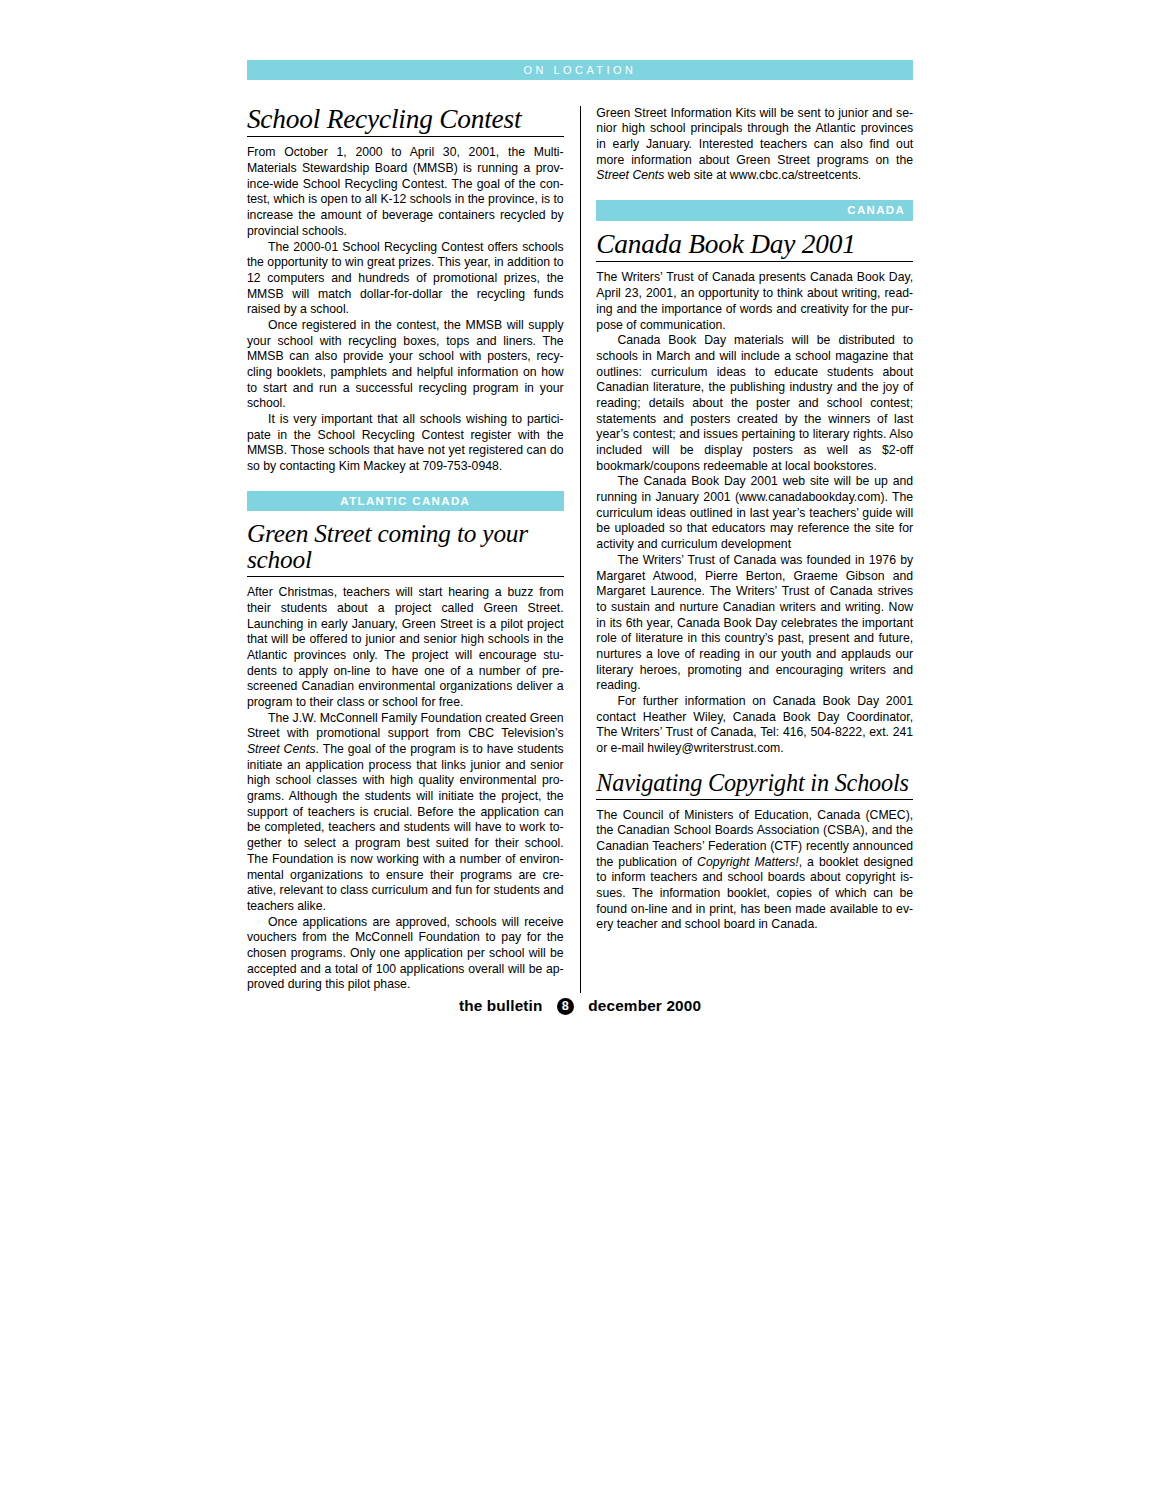ON LOCATION
School Recycling Contest
From October 1, 2000 to April 30, 2001, the Multi-Materials Stewardship Board (MMSB) is running a province-wide School Recycling Contest. The goal of the contest, which is open to all K-12 schools in the province, is to increase the amount of beverage containers recycled by provincial schools.
The 2000-01 School Recycling Contest offers schools the opportunity to win great prizes. This year, in addition to 12 computers and hundreds of promotional prizes, the MMSB will match dollar-for-dollar the recycling funds raised by a school.
Once registered in the contest, the MMSB will supply your school with recycling boxes, tops and liners. The MMSB can also provide your school with posters, recycling booklets, pamphlets and helpful information on how to start and run a successful recycling program in your school.
It is very important that all schools wishing to participate in the School Recycling Contest register with the MMSB. Those schools that have not yet registered can do so by contacting Kim Mackey at 709-753-0948.
ATLANTIC CANADA
Green Street coming to your school
After Christmas, teachers will start hearing a buzz from their students about a project called Green Street. Launching in early January, Green Street is a pilot project that will be offered to junior and senior high schools in the Atlantic provinces only. The project will encourage students to apply on-line to have one of a number of pre-screened Canadian environmental organizations deliver a program to their class or school for free.
The J.W. McConnell Family Foundation created Green Street with promotional support from CBC Television’s Street Cents. The goal of the program is to have students initiate an application process that links junior and senior high school classes with high quality environmental programs. Although the students will initiate the project, the support of teachers is crucial. Before the application can be completed, teachers and students will have to work together to select a program best suited for their school. The Foundation is now working with a number of environmental organizations to ensure their programs are creative, relevant to class curriculum and fun for students and teachers alike.
Once applications are approved, schools will receive vouchers from the McConnell Foundation to pay for the chosen programs. Only one application per school will be accepted and a total of 100 applications overall will be approved during this pilot phase.
Green Street Information Kits will be sent to junior and senior high school principals through the Atlantic provinces in early January. Interested teachers can also find out more information about Green Street programs on the Street Cents web site at www.cbc.ca/streetcents.
CANADA
Canada Book Day 2001
The Writers’ Trust of Canada presents Canada Book Day, April 23, 2001, an opportunity to think about writing, reading and the importance of words and creativity for the purpose of communication.
Canada Book Day materials will be distributed to schools in March and will include a school magazine that outlines: curriculum ideas to educate students about Canadian literature, the publishing industry and the joy of reading; details about the poster and school contest; statements and posters created by the winners of last year’s contest; and issues pertaining to literary rights. Also included will be display posters as well as $2-off bookmark/coupons redeemable at local bookstores.
The Canada Book Day 2001 web site will be up and running in January 2001 (www.canadabookday.com). The curriculum ideas outlined in last year’s teachers’ guide will be uploaded so that educators may reference the site for activity and curriculum development
The Writers’ Trust of Canada was founded in 1976 by Margaret Atwood, Pierre Berton, Graeme Gibson and Margaret Laurence. The Writers’ Trust of Canada strives to sustain and nurture Canadian writers and writing. Now in its 6th year, Canada Book Day celebrates the important role of literature in this country’s past, present and future, nurtures a love of reading in our youth and applauds our literary heroes, promoting and encouraging writers and reading.
For further information on Canada Book Day 2001 contact Heather Wiley, Canada Book Day Coordinator, The Writers’ Trust of Canada, Tel: 416, 504-8222, ext. 241 or e-mail hwiley@writerstrust.com.
Navigating Copyright in Schools
The Council of Ministers of Education, Canada (CMEC), the Canadian School Boards Association (CSBA), and the Canadian Teachers’ Federation (CTF) recently announced the publication of Copyright Matters!, a booklet designed to inform teachers and school boards about copyright issues. The information booklet, copies of which can be found on-line and in print, has been made available to every teacher and school board in Canada.
the bulletin 8 december 2000